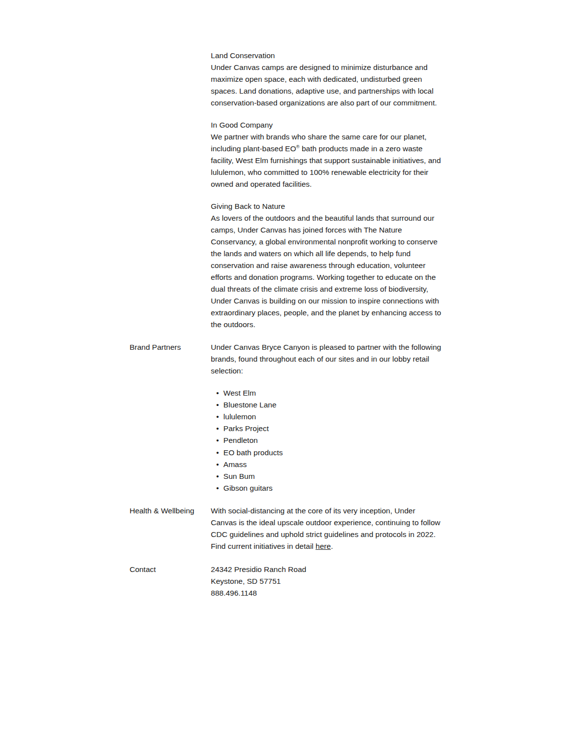Land Conservation
Under Canvas camps are designed to minimize disturbance and maximize open space, each with dedicated, undisturbed green spaces. Land donations, adaptive use, and partnerships with local conservation-based organizations are also part of our commitment.
In Good Company
We partner with brands who share the same care for our planet, including plant-based EO® bath products made in a zero waste facility, West Elm furnishings that support sustainable initiatives, and lululemon, who committed to 100% renewable electricity for their owned and operated facilities.
Giving Back to Nature
As lovers of the outdoors and the beautiful lands that surround our camps, Under Canvas has joined forces with The Nature Conservancy, a global environmental nonprofit working to conserve the lands and waters on which all life depends, to help fund conservation and raise awareness through education, volunteer efforts and donation programs. Working together to educate on the dual threats of the climate crisis and extreme loss of biodiversity, Under Canvas is building on our mission to inspire connections with extraordinary places, people, and the planet by enhancing access to the outdoors.
Brand Partners
Under Canvas Bryce Canyon is pleased to partner with the following brands, found throughout each of our sites and in our lobby retail selection:
West Elm
Bluestone Lane
lululemon
Parks Project
Pendleton
EO bath products
Amass
Sun Bum
Gibson guitars
Health & Wellbeing
With social-distancing at the core of its very inception, Under Canvas is the ideal upscale outdoor experience, continuing to follow CDC guidelines and uphold strict guidelines and protocols in 2022. Find current initiatives in detail here.
Contact
24342 Presidio Ranch Road
Keystone, SD 57751
888.496.1148